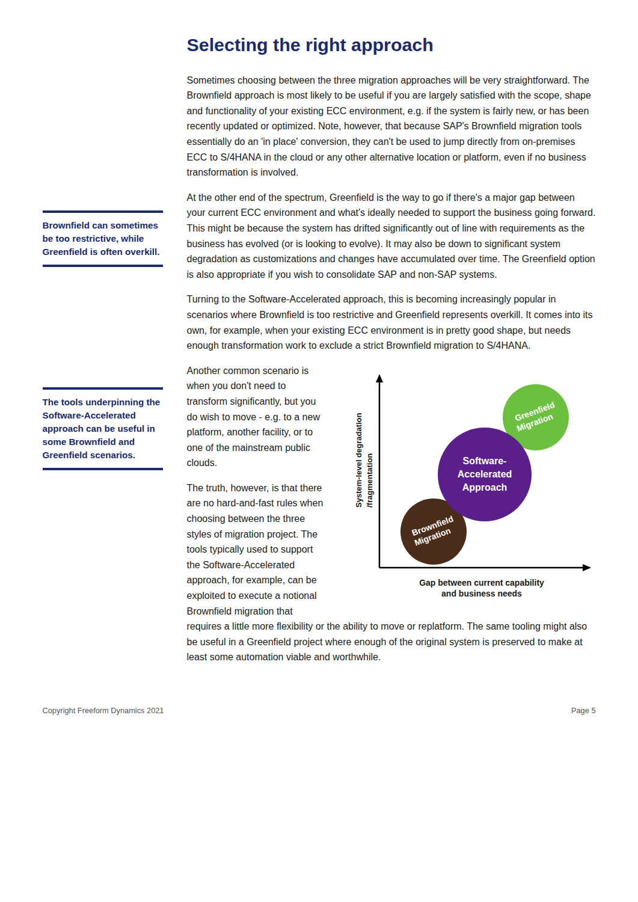Brownfield can sometimes be too restrictive, while Greenfield is often overkill.
The tools underpinning the Software-Accelerated approach can be useful in some Brownfield and Greenfield scenarios.
Selecting the right approach
Sometimes choosing between the three migration approaches will be very straightforward. The Brownfield approach is most likely to be useful if you are largely satisfied with the scope, shape and functionality of your existing ECC environment, e.g. if the system is fairly new, or has been recently updated or optimized. Note, however, that because SAP's Brownfield migration tools essentially do an 'in place' conversion, they can't be used to jump directly from on-premises ECC to S/4HANA in the cloud or any other alternative location or platform, even if no business transformation is involved.
At the other end of the spectrum, Greenfield is the way to go if there's a major gap between your current ECC environment and what's ideally needed to support the business going forward. This might be because the system has drifted significantly out of line with requirements as the business has evolved (or is looking to evolve). It may also be down to significant system degradation as customizations and changes have accumulated over time. The Greenfield option is also appropriate if you wish to consolidate SAP and non-SAP systems.
Turning to the Software-Accelerated approach, this is becoming increasingly popular in scenarios where Brownfield is too restrictive and Greenfield represents overkill. It comes into its own, for example, when your existing ECC environment is in pretty good shape, but needs enough transformation work to exclude a strict Brownfield migration to S/4HANA.
System-level degradation /fragmentation Gap between current capability and business needs Brownfield Migration Greenfield Migration Software- Accelerated Approach
Another common scenario is when you don't need to transform significantly, but you do wish to move - e.g. to a new platform, another facility, or to one of the mainstream public clouds.
The truth, however, is that there are no hard-and-fast rules when choosing between the three styles of migration project. The tools typically used to support the Software-Accelerated approach, for example, can be exploited to execute a notional Brownfield migration that requires a little more flexibility or the ability to move or replatform. The same tooling might also be useful in a Greenfield project where enough of the original system is preserved to make at least some automation viable and worthwhile.
Copyright Freeform Dynamics 2021 Page 5